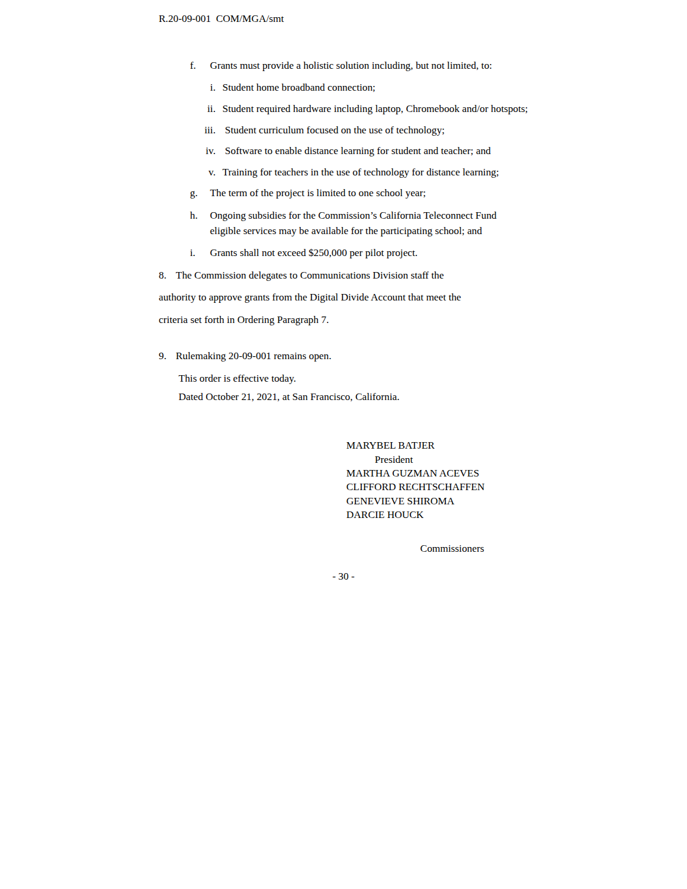R.20-09-001 COM/MGA/smt
f.
Grants must provide a holistic solution including, but not limited, to:
i.
Student home broadband connection;
ii.
Student required hardware including laptop, Chromebook and/or hotspots;
iii.
Student curriculum focused on the use of technology;
iv.
Software to enable distance learning for student and teacher; and
v.
Training for teachers in the use of technology for distance learning;
g.
The term of the project is limited to one school year;
h.
Ongoing subsidies for the Commission’s California Teleconnect Fund eligible services may be available for the participating school; and
i.
Grants shall not exceed $250,000 per pilot project.
8.
The Commission delegates to Communications Division staff the
authority to approve grants from the Digital Divide Account that meet the
criteria set forth in Ordering Paragraph 7.
9.
Rulemaking 20-09-001 remains open.
This order is effective today.
Dated October 21, 2021, at San Francisco, California.
MARYBEL BATJER
President
MARTHA GUZMAN ACEVES
CLIFFORD RECHTSCHAFFEN
GENEVIEVE SHIROMA
DARCIE HOUCK
Commissioners
- 30 -